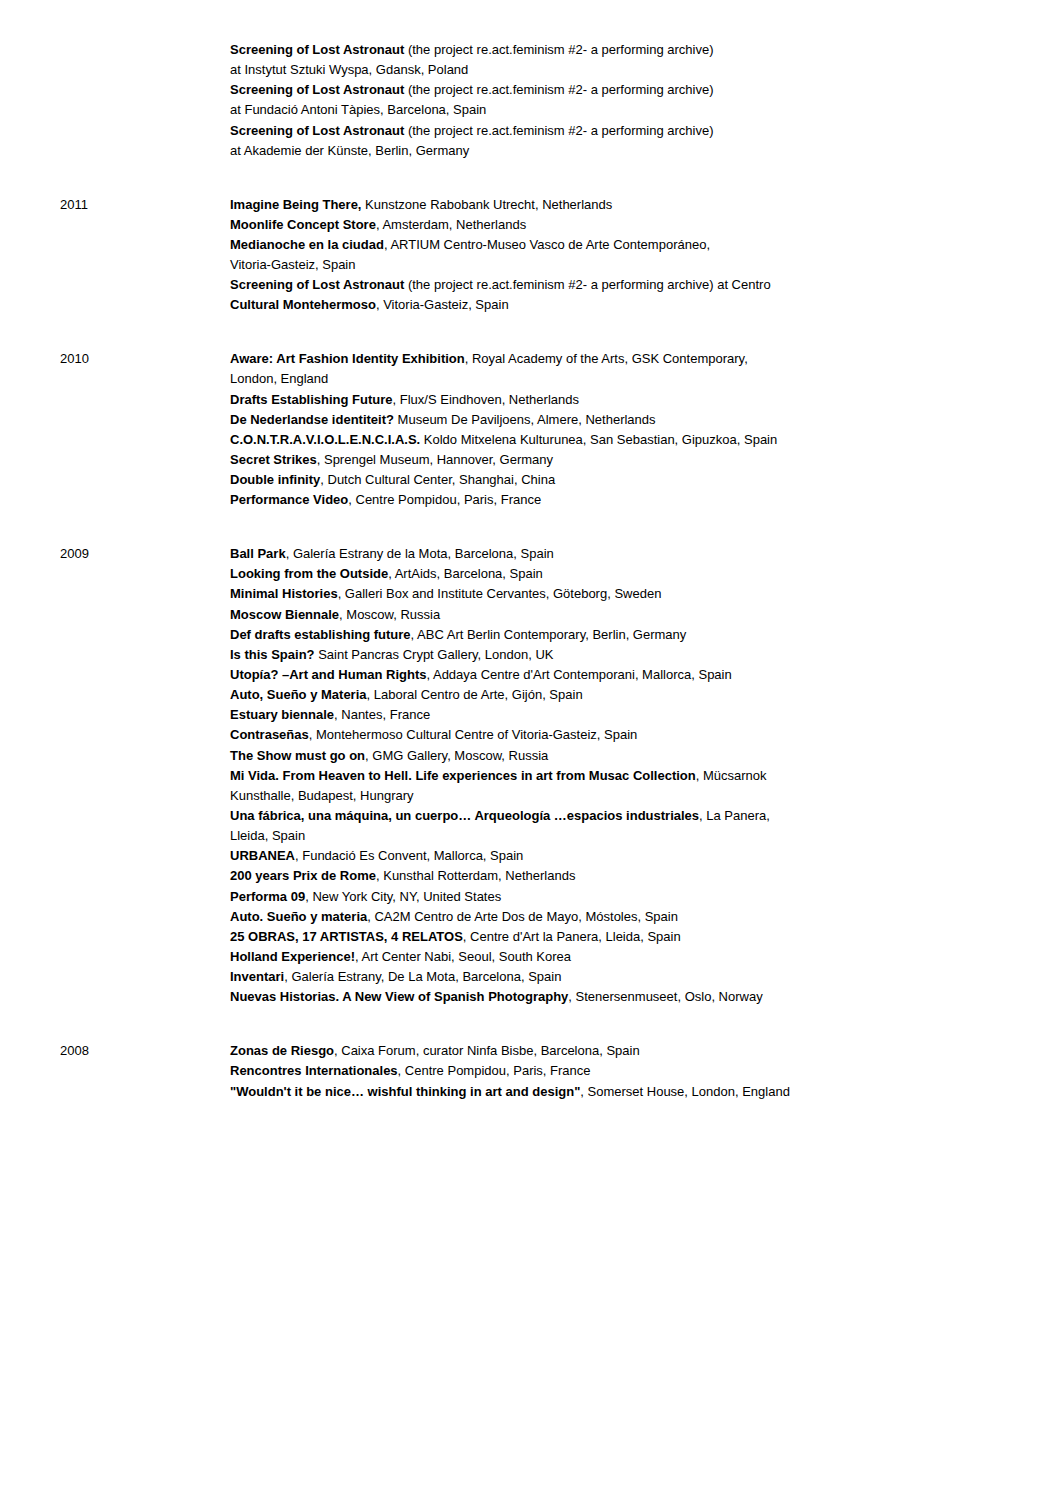| | Screening of Lost Astronaut (the project re.act.feminism #2- a performing archive) at Instytut Sztuki Wyspa, Gdansk, Poland Screening of Lost Astronaut (the project re.act.feminism #2- a performing archive) at Fundació Antoni Tàpies, Barcelona, Spain Screening of Lost Astronaut (the project re.act.feminism #2- a performing archive) at Akademie der Künste, Berlin, Germany |
| 2011 | Imagine Being There, Kunstzone Rabobank Utrecht, Netherlands Moonlife Concept Store , Amsterdam, Netherlands Medianoche en la ciudad , ARTIUM Centro-Museo Vasco de Arte Contemporáneo, Vitoria-Gasteiz, Spain Screening of Lost Astronaut (the project re.act.feminism #2- a performing archive) at Centro Cultural Montehermoso , Vitoria-Gasteiz, Spain |
| 2010 | Aware: Art Fashion Identity Exhibition , Royal Academy of the Arts, GSK Contemporary, London, England Drafts Establishing Future , Flux/S Eindhoven, Netherlands De Nederlandse identiteit? Museum De Paviljoens, Almere, Netherlands C.O.N.T.R.A.V.I.O.L.E.N.C.I.A.S. Koldo Mitxelena Kulturunea, San Sebastian, Gipuzkoa, Spain Secret Strikes , Sprengel Museum, Hannover, Germany Double infinity , Dutch Cultural Center, Shanghai, China Performance Video , Centre Pompidou, Paris, France |
| 2009 | Ball Park , Galería Estrany de la Mota, Barcelona, Spain Looking from the Outside , ArtAids, Barcelona, Spain Minimal Histories , Galleri Box and Institute Cervantes, Göteborg, Sweden Moscow Biennale , Moscow, Russia Def drafts establishing future , ABC Art Berlin Contemporary, Berlin, Germany Is this Spain? Saint Pancras Crypt Gallery, London, UK Utopía? –Art and Human Rights , Addaya Centre d'Art Contemporani, Mallorca, Spain Auto, Sueño y Materia , Laboral Centro de Arte, Gijón, Spain Estuary biennale , Nantes, France Contraseñas , Montehermoso Cultural Centre of Vitoria-Gasteiz, Spain The Show must go on , GMG Gallery, Moscow, Russia Mi Vida. From Heaven to Hell. Life experiences in art from Musac Collection , Mücsarnok Kunsthalle, Budapest, Hungrary Una fábrica, una máquina, un cuerpo… Arqueología …espacios industriales , La Panera, Lleida, Spain URBANEA , Fundació Es Convent, Mallorca, Spain 200 years Prix de Rome , Kunsthal Rotterdam, Netherlands Performa 09 , New York City, NY, United States Auto. Sueño y materia , CA2M Centro de Arte Dos de Mayo, Móstoles, Spain 25 OBRAS, 17 ARTISTAS, 4 RELATOS , Centre d'Art la Panera, Lleida, Spain Holland Experience! , Art Center Nabi, Seoul, South Korea Inventari , Galería Estrany, De La Mota, Barcelona, Spain Nuevas Historias. A New View of Spanish Photography , Stenersenmuseet, Oslo, Norway |
| 2008 | Zonas de Riesgo , Caixa Forum, curator Ninfa Bisbe, Barcelona, Spain Rencontres Internationales , Centre Pompidou, Paris, France "Wouldn't it be nice… wishful thinking in art and design" , Somerset House, London, England |